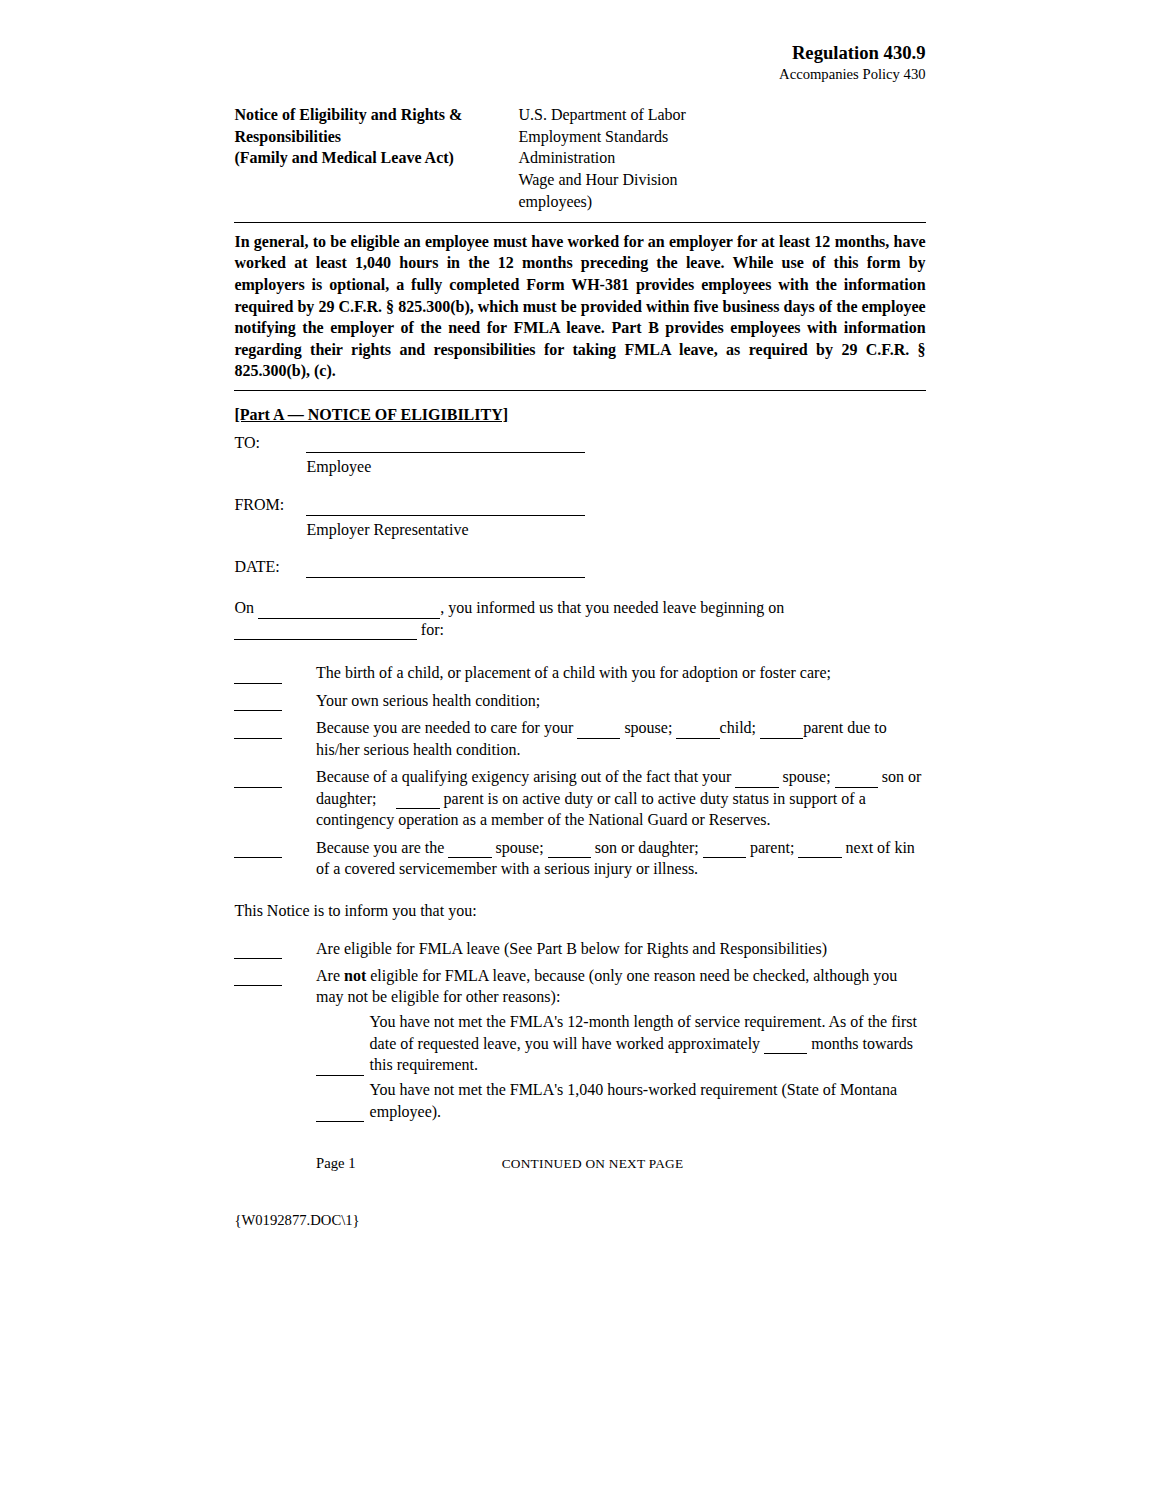Regulation 430.9
Accompanies Policy 430
Notice of Eligibility and Rights &
Responsibilities
(Family and Medical Leave Act)
U.S. Department of Labor
Employment Standards
Administration
Wage and Hour Division
employees)
In general, to be eligible an employee must have worked for an employer for at least 12 months, have worked at least 1,040 hours in the 12 months preceding the leave. While use of this form by employers is optional, a fully completed Form WH-381 provides employees with the information required by 29 C.F.R. § 825.300(b), which must be provided within five business days of the employee notifying the employer of the need for FMLA leave. Part B provides employees with information regarding their rights and responsibilities for taking FMLA leave, as required by 29 C.F.R. § 825.300(b), (c).
[Part A — NOTICE OF ELIGIBILITY]
TO:
Employee
FROM:
Employer Representative
DATE:
On , you informed us that you needed leave beginning on
for:
| | The birth of a child, or placement of a child with you for adoption or foster care; |
| | Your own serious health condition; |
| | Because you are needed to care for your spouse; child; parent due to his/her serious health condition. |
| | Because of a qualifying exigency arising out of the fact that your spouse; son or daughter; parent is on active duty or call to active duty status in support of a contingency operation as a member of the National Guard or Reserves. |
| | Because you are the spouse; son or daughter; parent; next of kin of a covered servicemember with a serious injury or illness. |
This Notice is to inform you that you:
| | Are eligible for FMLA leave (See Part B below for Rights and Responsibilities) |
| | Are not eligible for FMLA leave, because (only one reason need be checked, although you may not be eligible for other reasons): |
You have not met the FMLA's 12-month length of service requirement. As of the first date of requested leave, you will have worked approximately months towards this requirement.
You have not met the FMLA's 1,040 hours-worked requirement (State of Montana employee).
Page 1
CONTINUED ON NEXT PAGE
{W0192877.DOC\1}